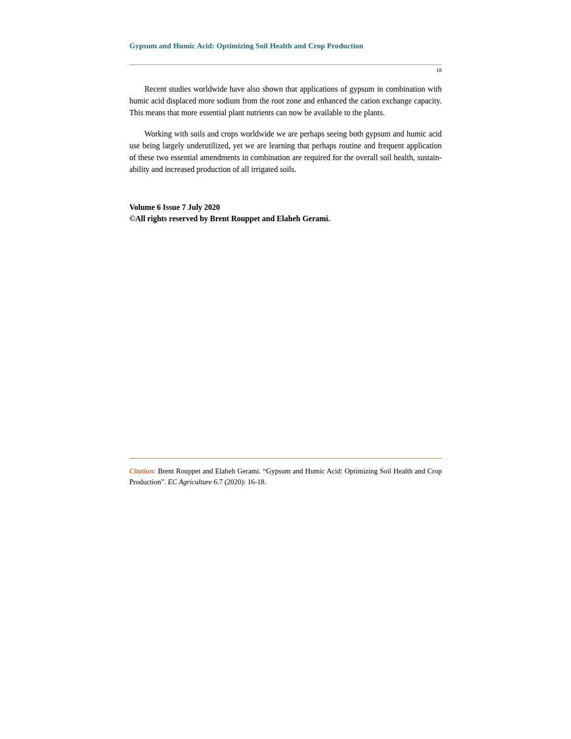Gypsum and Humic Acid: Optimizing Soil Health and Crop Production
18
Recent studies worldwide have also shown that applications of gypsum in combination with humic acid displaced more sodium from the root zone and enhanced the cation exchange capacity. This means that more essential plant nutrients can now be available to the plants.
Working with soils and crops worldwide we are perhaps seeing both gypsum and humic acid use being largely underutilized, yet we are learning that perhaps routine and frequent application of these two essential amendments in combination are required for the overall soil health, sustainability and increased production of all irrigated soils.
Volume 6 Issue 7 July 2020
©All rights reserved by Brent Rouppet and Elaheh Gerami.
Citation: Brent Rouppet and Elaheh Gerami. “Gypsum and Humic Acid: Optimizing Soil Health and Crop Production”. EC Agriculture 6.7 (2020): 16-18.